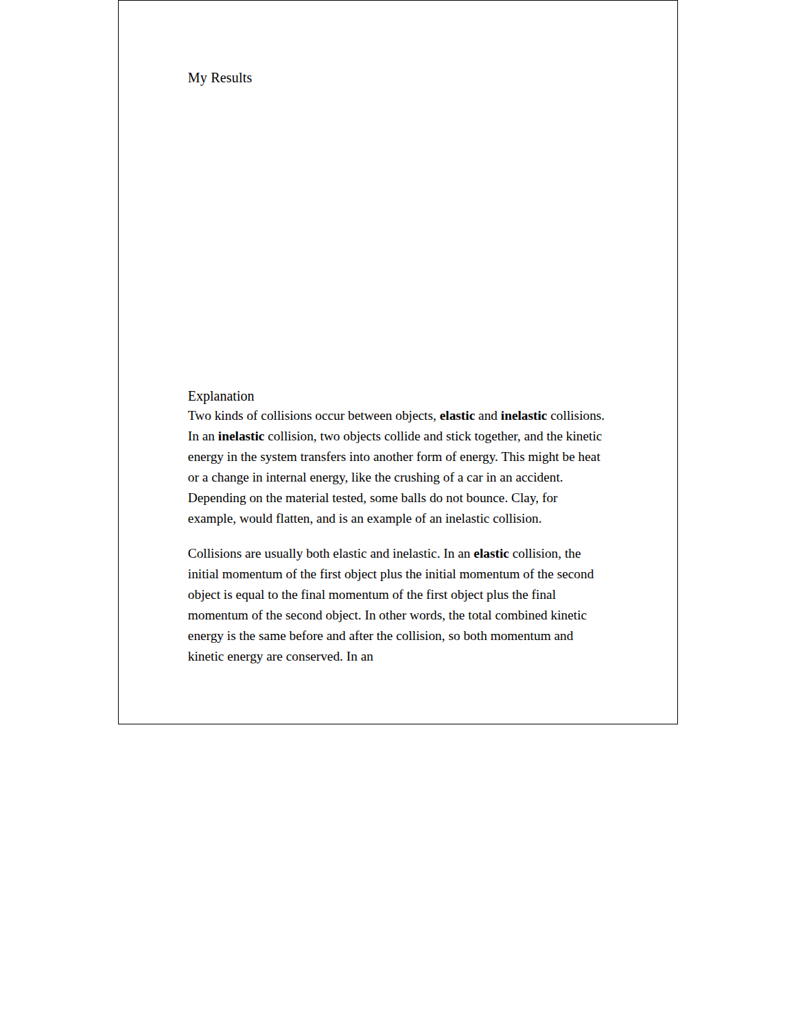My Results
Explanation
Two kinds of collisions occur between objects, elastic and inelastic collisions. In an inelastic collision, two objects collide and stick together, and the kinetic energy in the system transfers into another form of energy. This might be heat or a change in internal energy, like the crushing of a car in an accident. Depending on the material tested, some balls do not bounce. Clay, for example, would flatten, and is an example of an inelastic collision.
Collisions are usually both elastic and inelastic. In an elastic collision, the initial momentum of the first object plus the initial momentum of the second object is equal to the final momentum of the first object plus the final momentum of the second object. In other words, the total combined kinetic energy is the same before and after the collision, so both momentum and kinetic energy are conserved. In an